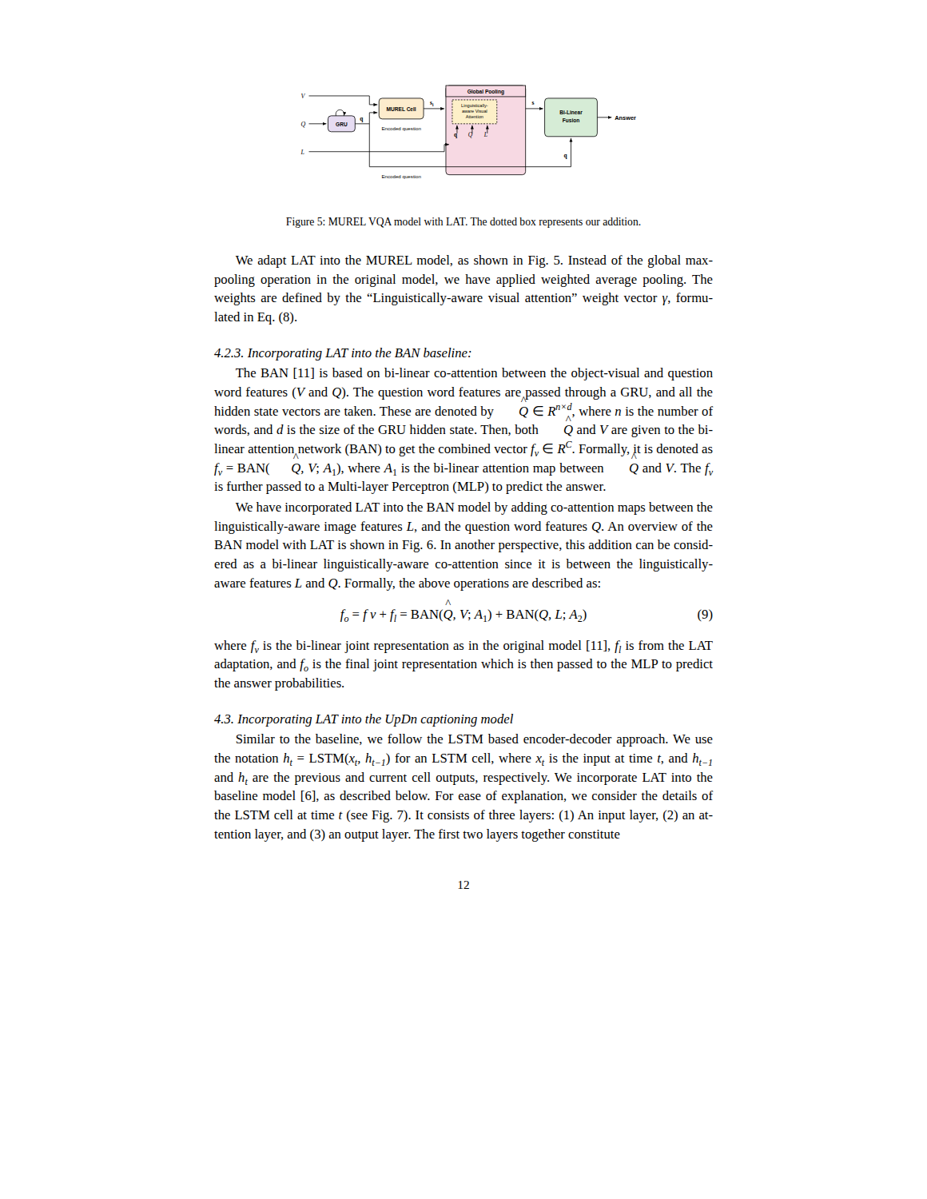Global Pooling Linguistically- aware Visual Attention MUREL Cell GRU Bi-Linear Fusion V Q q Encoded question si q Q L s Answer L q Encoded question
Figure 5: MUREL VQA model with LAT. The dotted box represents our addition.
We adapt LAT into the MUREL model, as shown in Fig. 5. Instead of the global max-pooling operation in the original model, we have applied weighted average pooling. The weights are defined by the “Linguistically-aware visual attention” weight vector γ, formulated in Eq. (8).
4.2.3. Incorporating LAT into the BAN baseline:
The BAN [11] is based on bi-linear co-attention between the object-visual and question word features (V and Q). The question word features are passed through a GRU, and all the hidden state vectors are taken. These are denoted by Q ∈ Rn×d, where n is the number of words, and d is the size of the GRU hidden state. Then, both Q and V are given to the bi-linear attention network (BAN) to get the combined vector fv ∈ RC. Formally, it is denoted as fv = BAN(Q, V; A1), where A1 is the bi-linear attention map between Q and V. The fv is further passed to a Multi-layer Perceptron (MLP) to predict the answer.
We have incorporated LAT into the BAN model by adding co-attention maps between the linguistically-aware image features L, and the question word features Q. An overview of the BAN model with LAT is shown in Fig. 6. In another perspective, this addition can be considered as a bi-linear linguistically-aware co-attention since it is between the linguistically-aware features L and Q. Formally, the above operations are described as:
fo = f v + fl = BAN(Q, V; A1) + BAN(Q, L; A2) (9)
where fv is the bi-linear joint representation as in the original model [11], fl is from the LAT adaptation, and fo is the final joint representation which is then passed to the MLP to predict the answer probabilities.
4.3. Incorporating LAT into the UpDn captioning model
Similar to the baseline, we follow the LSTM based encoder-decoder approach. We use the notation ht = LSTM(xt, ht−1) for an LSTM cell, where xt is the input at time t, and ht−1 and ht are the previous and current cell outputs, respectively. We incorporate LAT into the baseline model [6], as described below. For ease of explanation, we consider the details of the LSTM cell at time t (see Fig. 7). It consists of three layers: (1) An input layer, (2) an attention layer, and (3) an output layer. The first two layers together constitute
12